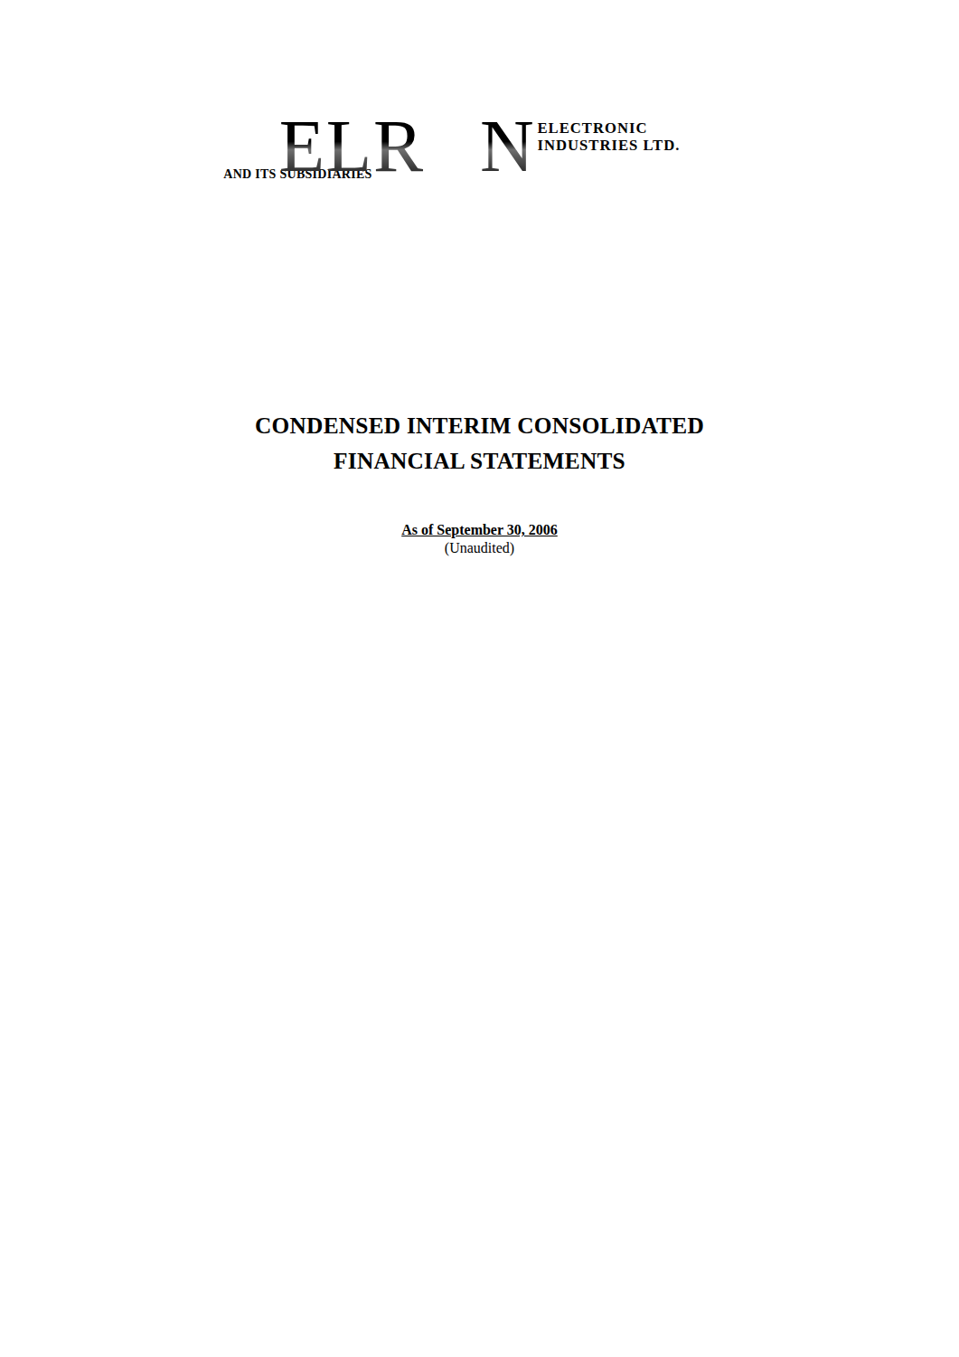ELRON ELECTRONIC
INDUSTRIES LTD.
AND ITS SUBSIDIARIES
CONDENSED INTERIM CONSOLIDATED
FINANCIAL STATEMENTS
As of September 30, 2006
(Unaudited)